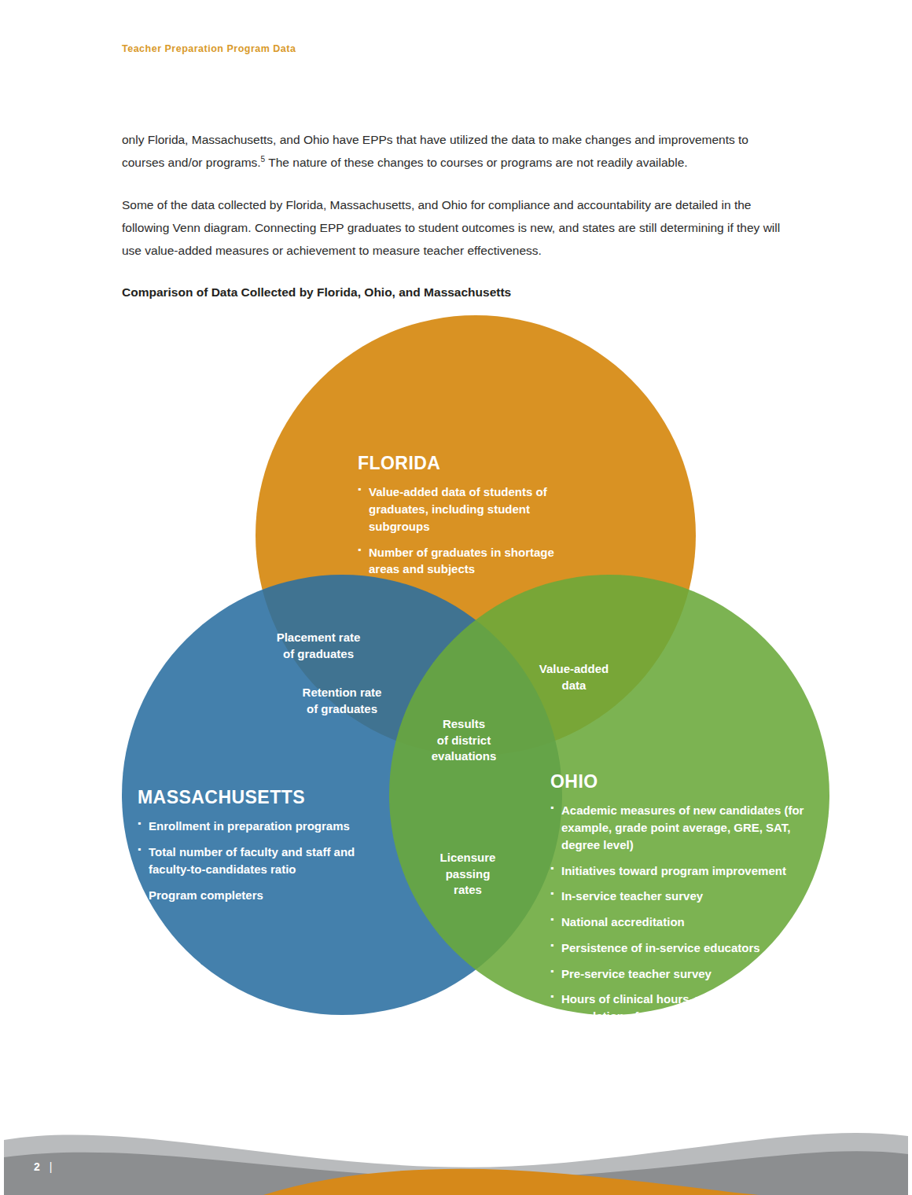Teacher Preparation Program Data
only Florida, Massachusetts, and Ohio have EPPs that have utilized the data to make changes and improvements to courses and/or programs.5 The nature of these changes to courses or programs are not readily available.
Some of the data collected by Florida, Massachusetts, and Ohio for compliance and accountability are detailed in the following Venn diagram. Connecting EPP graduates to student outcomes is new, and states are still determining if they will use value-added measures or achievement to measure teacher effectiveness.
Comparison of Data Collected by Florida, Ohio, and Massachusetts
FLORIDA
Value-added data of students of graduates, including student subgroups
Number of graduates in shortage areas and subjects
MASSACHUSETTS
Enrollment in preparation programs
Total number of faculty and staff and faculty-to-candidates ratio
Program completers
OHIO
Academic measures of new candidates (for example, grade point average, GRE, SAT, degree level)
Initiatives toward program improvement
In-service teacher survey
National accreditation
Persistence of in-service educators
Pre-service teacher survey
Hours of clinical hours, weeks and completion of student teaching
Placement rate
of graduates
Retention rate
of graduates
Value-added
data
Results
of district
evaluations
Licensure
passing
rates
2 |